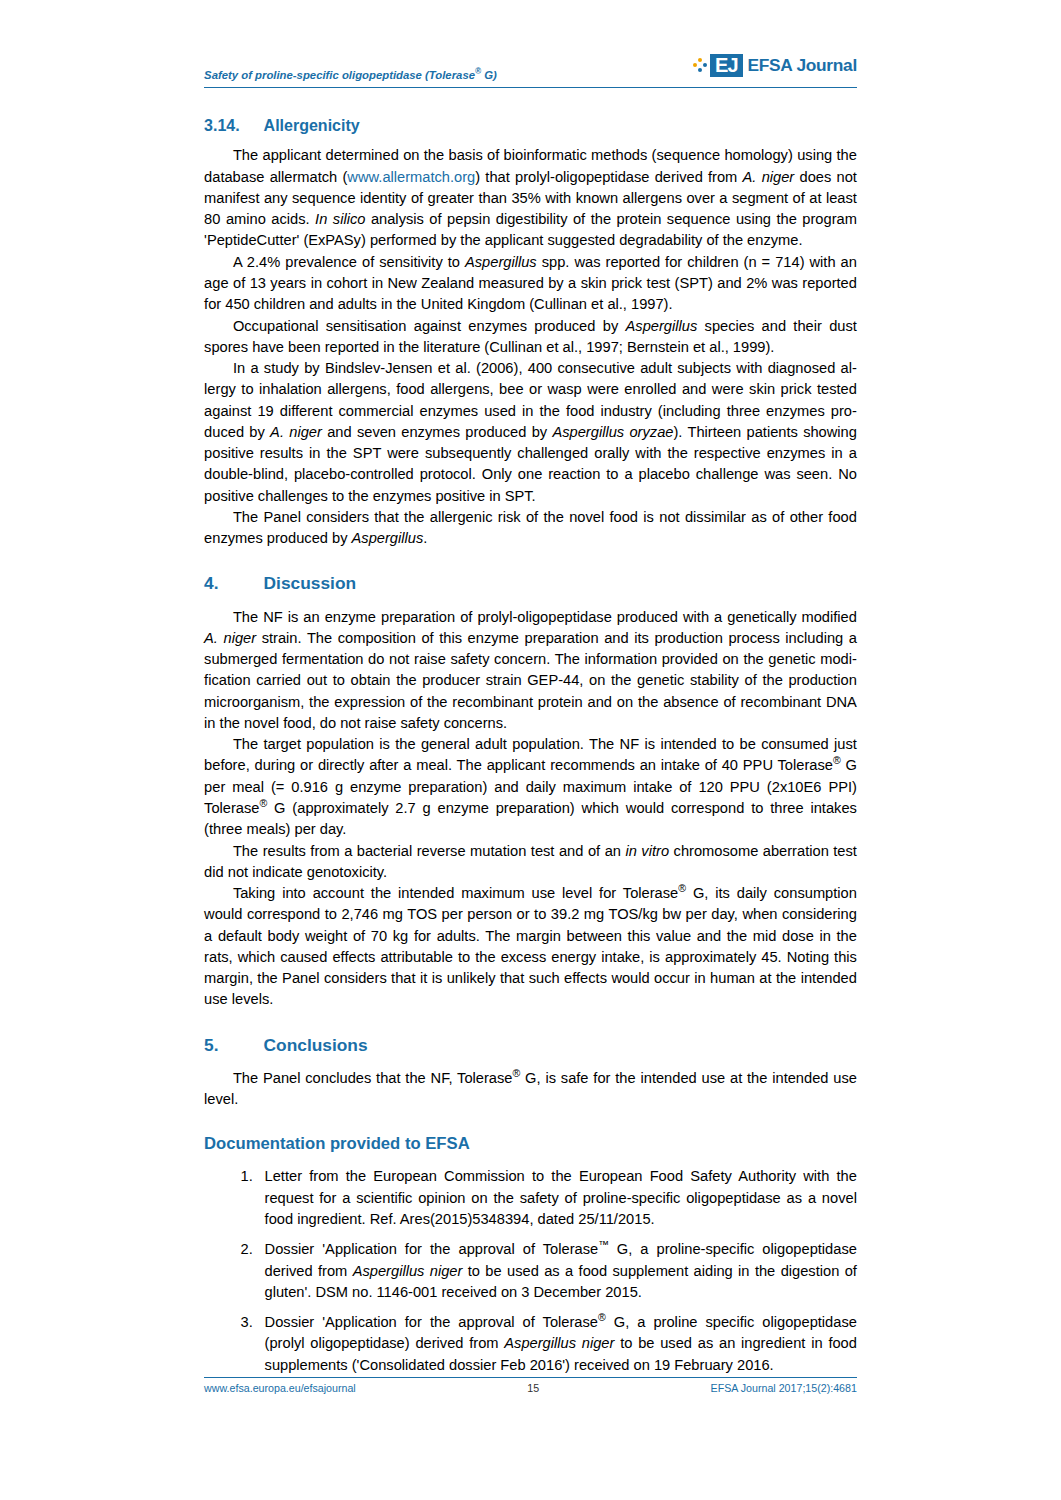Safety of proline-specific oligopeptidase (Tolerase® G)
EJ
EFSA Journal
3.14. Allergenicity
The applicant determined on the basis of bioinformatic methods (sequence homology) using the database allermatch (www.allermatch.org) that prolyl-oligopeptidase derived from A. niger does not manifest any sequence identity of greater than 35% with known allergens over a segment of at least 80 amino acids. In silico analysis of pepsin digestibility of the protein sequence using the program 'PeptideCutter' (ExPASy) performed by the applicant suggested degradability of the enzyme.
A 2.4% prevalence of sensitivity to Aspergillus spp. was reported for children (n = 714) with an age of 13 years in cohort in New Zealand measured by a skin prick test (SPT) and 2% was reported for 450 children and adults in the United Kingdom (Cullinan et al., 1997).
Occupational sensitisation against enzymes produced by Aspergillus species and their dust spores have been reported in the literature (Cullinan et al., 1997; Bernstein et al., 1999).
In a study by Bindslev-Jensen et al. (2006), 400 consecutive adult subjects with diagnosed allergy to inhalation allergens, food allergens, bee or wasp were enrolled and were skin prick tested against 19 different commercial enzymes used in the food industry (including three enzymes produced by A. niger and seven enzymes produced by Aspergillus oryzae). Thirteen patients showing positive results in the SPT were subsequently challenged orally with the respective enzymes in a double-blind, placebo-controlled protocol. Only one reaction to a placebo challenge was seen. No positive challenges to the enzymes positive in SPT.
The Panel considers that the allergenic risk of the novel food is not dissimilar as of other food enzymes produced by Aspergillus.
4. Discussion
The NF is an enzyme preparation of prolyl-oligopeptidase produced with a genetically modified A. niger strain. The composition of this enzyme preparation and its production process including a submerged fermentation do not raise safety concern. The information provided on the genetic modification carried out to obtain the producer strain GEP-44, on the genetic stability of the production microorganism, the expression of the recombinant protein and on the absence of recombinant DNA in the novel food, do not raise safety concerns.
The target population is the general adult population. The NF is intended to be consumed just before, during or directly after a meal. The applicant recommends an intake of 40 PPU Tolerase® G per meal (= 0.916 g enzyme preparation) and daily maximum intake of 120 PPU (2x10E6 PPI) Tolerase® G (approximately 2.7 g enzyme preparation) which would correspond to three intakes (three meals) per day.
The results from a bacterial reverse mutation test and of an in vitro chromosome aberration test did not indicate genotoxicity.
Taking into account the intended maximum use level for Tolerase® G, its daily consumption would correspond to 2,746 mg TOS per person or to 39.2 mg TOS/kg bw per day, when considering a default body weight of 70 kg for adults. The margin between this value and the mid dose in the rats, which caused effects attributable to the excess energy intake, is approximately 45. Noting this margin, the Panel considers that it is unlikely that such effects would occur in human at the intended use levels.
5. Conclusions
The Panel concludes that the NF, Tolerase® G, is safe for the intended use at the intended use level.
Documentation provided to EFSA
Letter from the European Commission to the European Food Safety Authority with the request for a scientific opinion on the safety of proline-specific oligopeptidase as a novel food ingredient. Ref. Ares(2015)5348394, dated 25/11/2015.
Dossier 'Application for the approval of Tolerase™ G, a proline-specific oligopeptidase derived from Aspergillus niger to be used as a food supplement aiding in the digestion of gluten'. DSM no. 1146-001 received on 3 December 2015.
Dossier 'Application for the approval of Tolerase® G, a proline specific oligopeptidase (prolyl oligopeptidase) derived from Aspergillus niger to be used as an ingredient in food supplements ('Consolidated dossier Feb 2016') received on 19 February 2016.
www.efsa.europa.eu/efsajournal
15
EFSA Journal 2017;15(2):4681